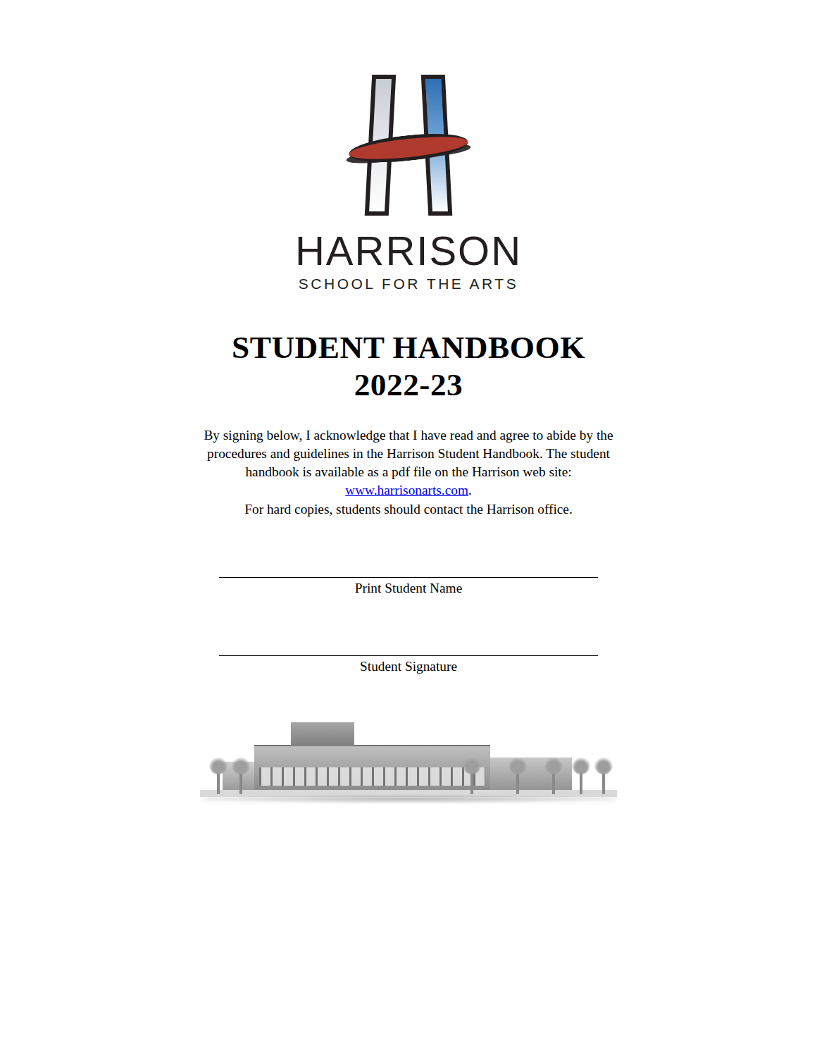HARRISON
SCHOOL FOR THE ARTS
STUDENT HANDBOOK
2022-23
By signing below, I acknowledge that I have read and agree to abide by the procedures and guidelines in the Harrison Student Handbook. The student handbook is available as a pdf file on the Harrison web site: www.harrisonarts.com.
For hard copies, students should contact the Harrison office.
Print Student Name
Student Signature